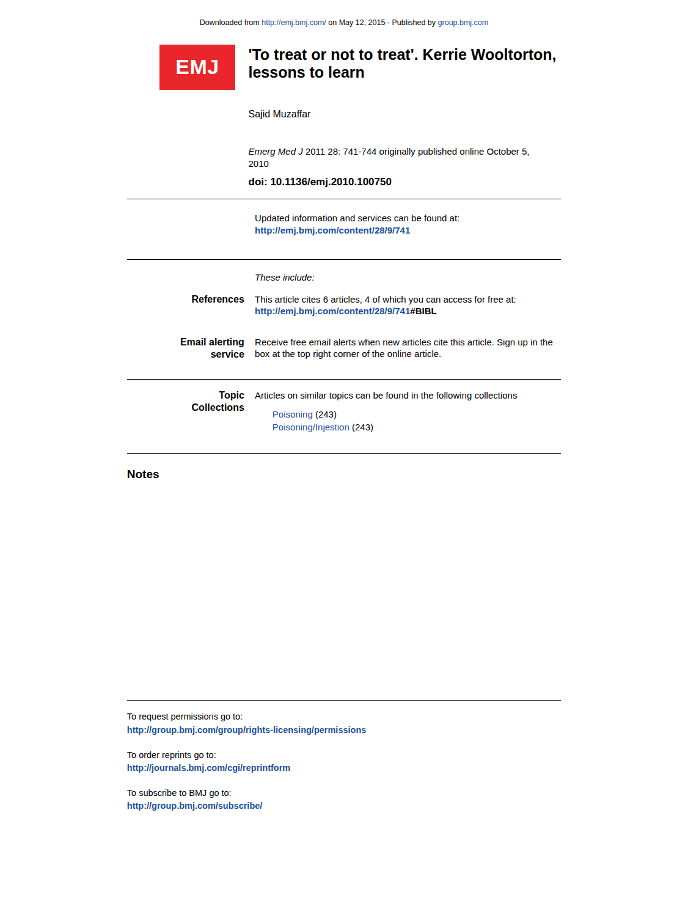Downloaded from http://emj.bmj.com/ on May 12, 2015 - Published by group.bmj.com
EMJ
'To treat or not to treat'. Kerrie Wooltorton,
lessons to learn
Sajid Muzaffar
Emerg Med J 2011 28: 741-744 originally published online October 5,
2010
doi: 10.1136/emj.2010.100750
Updated information and services can be found at:
http://emj.bmj.com/content/28/9/741
These include:
References
This article cites 6 articles, 4 of which you can access for free at:
http://emj.bmj.com/content/28/9/741#BIBL
Email alerting
service
Receive free email alerts when new articles cite this article. Sign up in the
box at the top right corner of the online article.
Topic
Collections
Articles on similar topics can be found in the following collections
Poisoning (243)
Poisoning/Injestion (243)
Notes
To request permissions go to:
http://group.bmj.com/group/rights-licensing/permissions
To order reprints go to:
http://journals.bmj.com/cgi/reprintform
To subscribe to BMJ go to:
http://group.bmj.com/subscribe/